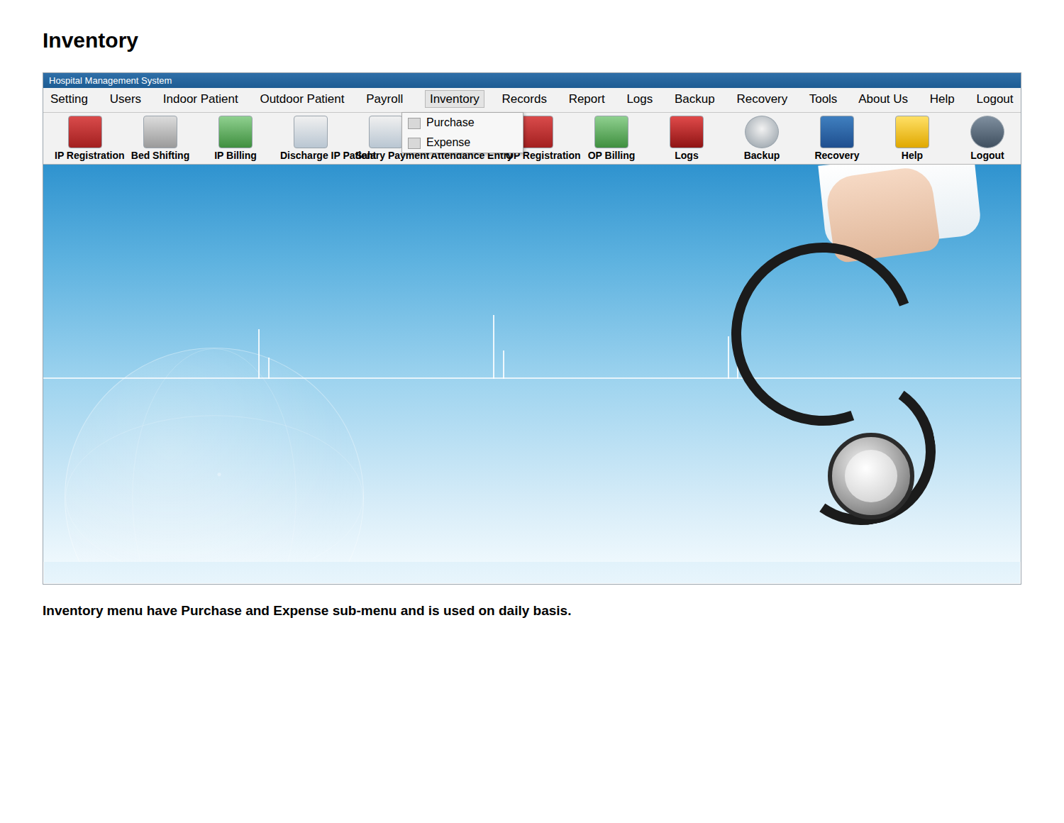Inventory
Hospital Management System
Setting Users Indoor Patient Outdoor Patient Payroll Inventory Records Report Logs Backup Recovery Tools About Us Help Logout
Purchase
Expense
IP Registration
Bed Shifting
IP Billing
Discharge IP Patient
Salary Payment
Attendance Entry
OP Registration
OP Billing
Logs
Backup
Recovery
Help
Logout
Inventory menu have Purchase and Expense sub-menu and is used on daily basis.